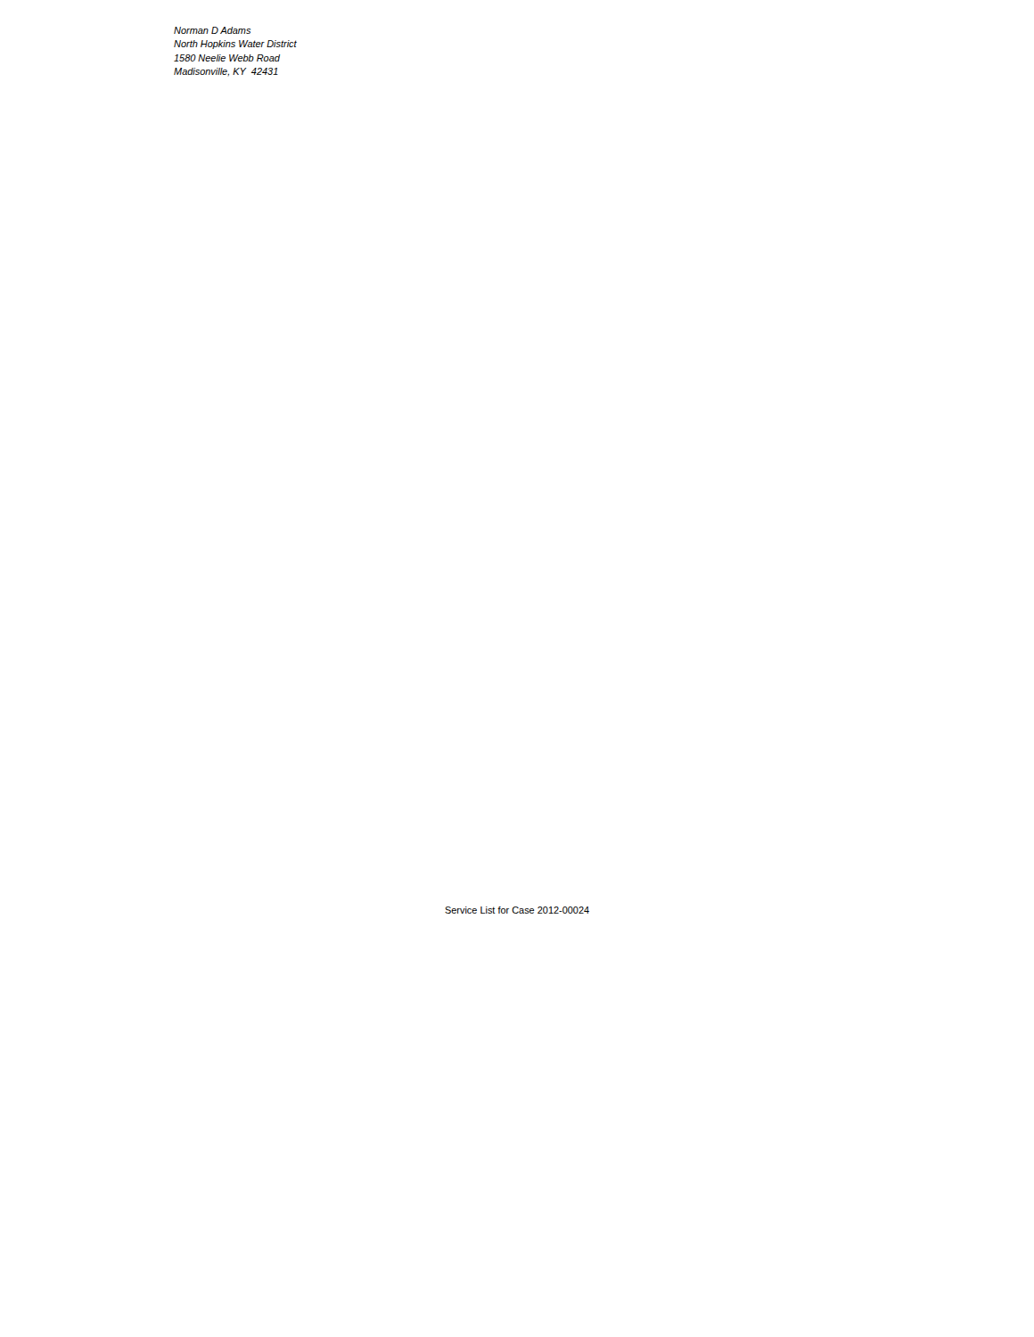Norman D Adams North Hopkins Water District 1580 Neelie Webb Road Madisonville, KY 42431
Service List for Case 2012-00024